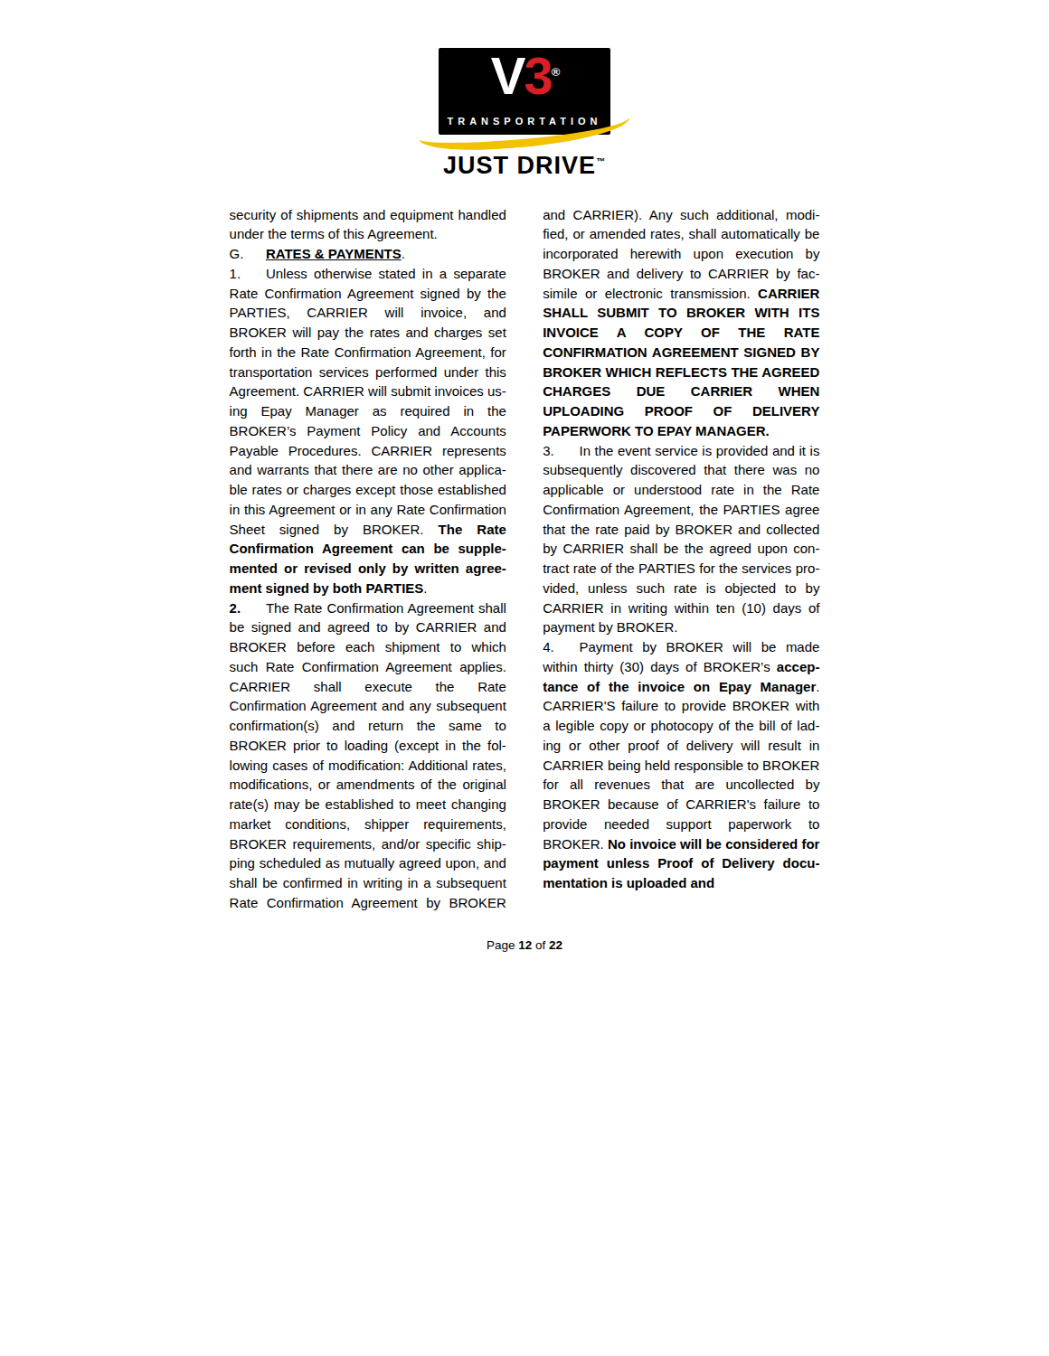V3®
TRANSPORTATION
JUST DRIVE™
security of shipments and equipment handled under the terms of this Agreement.
G. RATES & PAYMENTS.
1. Unless otherwise stated in a separate Rate Confirmation Agreement signed by the PARTIES, CARRIER will invoice, and BROKER will pay the rates and charges set forth in the Rate Confirmation Agreement, for transportation services performed under this Agreement. CARRIER will submit invoices using Epay Manager as required in the BROKER’s Payment Policy and Accounts Payable Procedures. CARRIER represents and warrants that there are no other applicable rates or charges except those established in this Agreement or in any Rate Confirmation Sheet signed by BROKER. The Rate Confirmation Agreement can be supplemented or revised only by written agreement signed by both PARTIES.
2. The Rate Confirmation Agreement shall be signed and agreed to by CARRIER and BROKER before each shipment to which such Rate Confirmation Agreement applies. CARRIER shall execute the Rate Confirmation Agreement and any subsequent confirmation(s) and return the same to BROKER prior to loading (except in the following cases of modification: Additional rates, modifications, or amendments of the original rate(s) may be established to meet changing market conditions, shipper requirements, BROKER requirements, and/or specific shipping scheduled as mutually agreed upon, and shall be confirmed in writing in a subsequent Rate Confirmation Agreement by BROKER and CARRIER). Any such additional, modified, or amended rates, shall automatically be incorporated herewith upon execution by BROKER and delivery to CARRIER by facsimile or electronic transmission. CARRIER SHALL SUBMIT TO BROKER WITH ITS INVOICE A COPY OF THE RATE CONFIRMATION AGREEMENT SIGNED BY BROKER WHICH REFLECTS THE AGREED CHARGES DUE CARRIER WHEN UPLOADING PROOF OF DELIVERY PAPERWORK TO EPAY MANAGER.
3. In the event service is provided and it is subsequently discovered that there was no applicable or understood rate in the Rate Confirmation Agreement, the PARTIES agree that the rate paid by BROKER and collected by CARRIER shall be the agreed upon contract rate of the PARTIES for the services provided, unless such rate is objected to by CARRIER in writing within ten (10) days of payment by BROKER.
4. Payment by BROKER will be made within thirty (30) days of BROKER’s acceptance of the invoice on Epay Manager. CARRIER'S failure to provide BROKER with a legible copy or photocopy of the bill of lading or other proof of delivery will result in CARRIER being held responsible to BROKER for all revenues that are uncollected by BROKER because of CARRIER's failure to provide needed support paperwork to BROKER. No invoice will be considered for payment unless Proof of Delivery documentation is uploaded and
Page 12 of 22